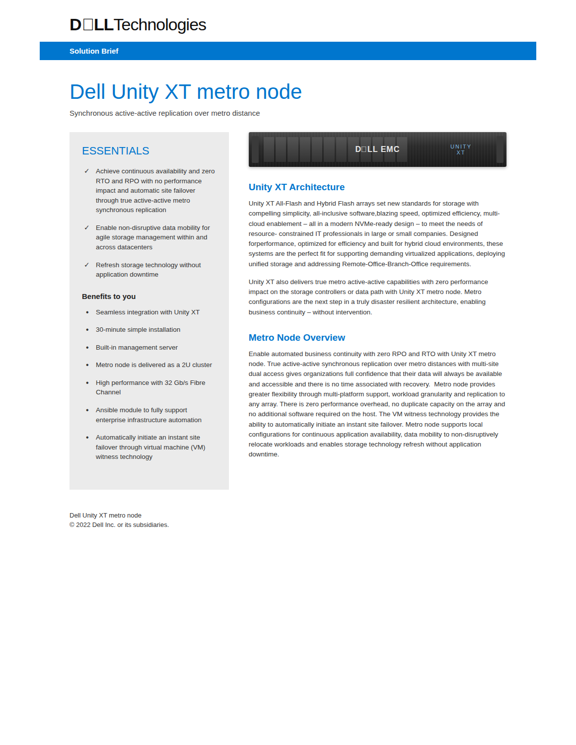D⃞LL Technologies
Solution Brief
Dell Unity XT metro node
Synchronous active-active replication over metro distance
ESSENTIALS
Achieve continuous availability and zero RTO and RPO with no performance impact and automatic site failover through true active-active metro synchronous replication
Enable non-disruptive data mobility for agile storage management within and across datacenters
Refresh storage technology without application downtime
Benefits to you
Seamless integration with Unity XT
30-minute simple installation
Built-in management server
Metro node is delivered as a 2U cluster
High performance with 32 Gb/s Fibre Channel
Ansible module to fully support enterprise infrastructure automation
Automatically initiate an instant site failover through virtual machine (VM) witness technology
D⃞LL EMC
UNITY
XT
Unity XT Architecture
Unity XT All-Flash and Hybrid Flash arrays set new standards for storage with compelling simplicity, all-inclusive software,blazing speed, optimized efficiency, multi-cloud enablement – all in a modern NVMe-ready design – to meet the needs of resource- constrained IT professionals in large or small companies. Designed forperformance, optimized for efficiency and built for hybrid cloud environments, these systems are the perfect fit for supporting demanding virtualized applications, deploying unified storage and addressing Remote-Office-Branch-Office requirements.
Unity XT also delivers true metro active-active capabilities with zero performance impact on the storage controllers or data path with Unity XT metro node. Metro configurations are the next step in a truly disaster resilient architecture, enabling business continuity – without intervention.
Metro Node Overview
Enable automated business continuity with zero RPO and RTO with Unity XT metro node. True active-active synchronous replication over metro distances with multi-site dual access gives organizations full confidence that their data will always be available and accessible and there is no time associated with recovery. Metro node provides greater flexibility through multi-platform support, workload granularity and replication to any array. There is zero performance overhead, no duplicate capacity on the array and no additional software required on the host. The VM witness technology provides the ability to automatically initiate an instant site failover. Metro node supports local configurations for continuous application availability, data mobility to non-disruptively relocate workloads and enables storage technology refresh without application downtime.
Dell Unity XT metro node
© 2022 Dell Inc. or its subsidiaries.